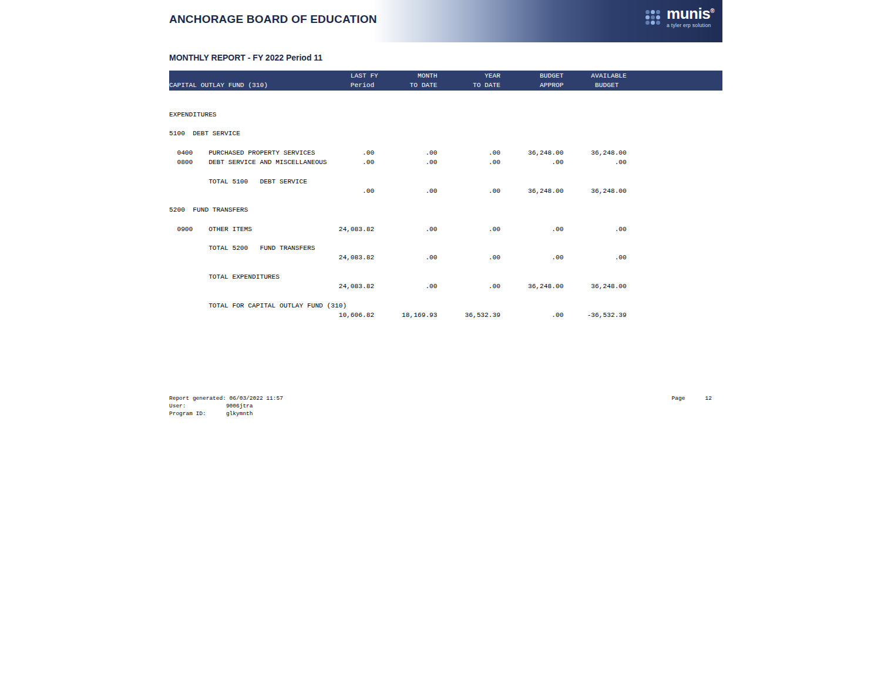ANCHORAGE BOARD OF EDUCATION
munis®
a tyler erp solution
MONTHLY REPORT - FY 2022 Period 11
                                              LAST FY          MONTH            YEAR          BUDGET       AVAILABLE
CAPITAL OUTLAY FUND (310)                     Period         TO DATE         TO DATE          APPROP        BUDGET    

EXPENDITURES

5100  DEBT SERVICE

  0400    PURCHASED PROPERTY SERVICES            .00             .00             .00       36,248.00       36,248.00
  0800    DEBT SERVICE AND MISCELLANEOUS         .00             .00             .00             .00             .00

          TOTAL 5100   DEBT SERVICE
                                                 .00             .00             .00       36,248.00       36,248.00

5200  FUND TRANSFERS

  0900    OTHER ITEMS                      24,083.82             .00             .00             .00             .00

          TOTAL 5200   FUND TRANSFERS
                                           24,083.82             .00             .00             .00             .00

          TOTAL EXPENDITURES
                                           24,083.82             .00             .00       36,248.00       36,248.00

          TOTAL FOR CAPITAL OUTLAY FUND (310)
                                           10,606.82       18,169.93       36,532.39             .00      -36,532.39
Report generated: 06/03/2022 11:57 User: 9006jtra Program ID: glkymnth
Page 12